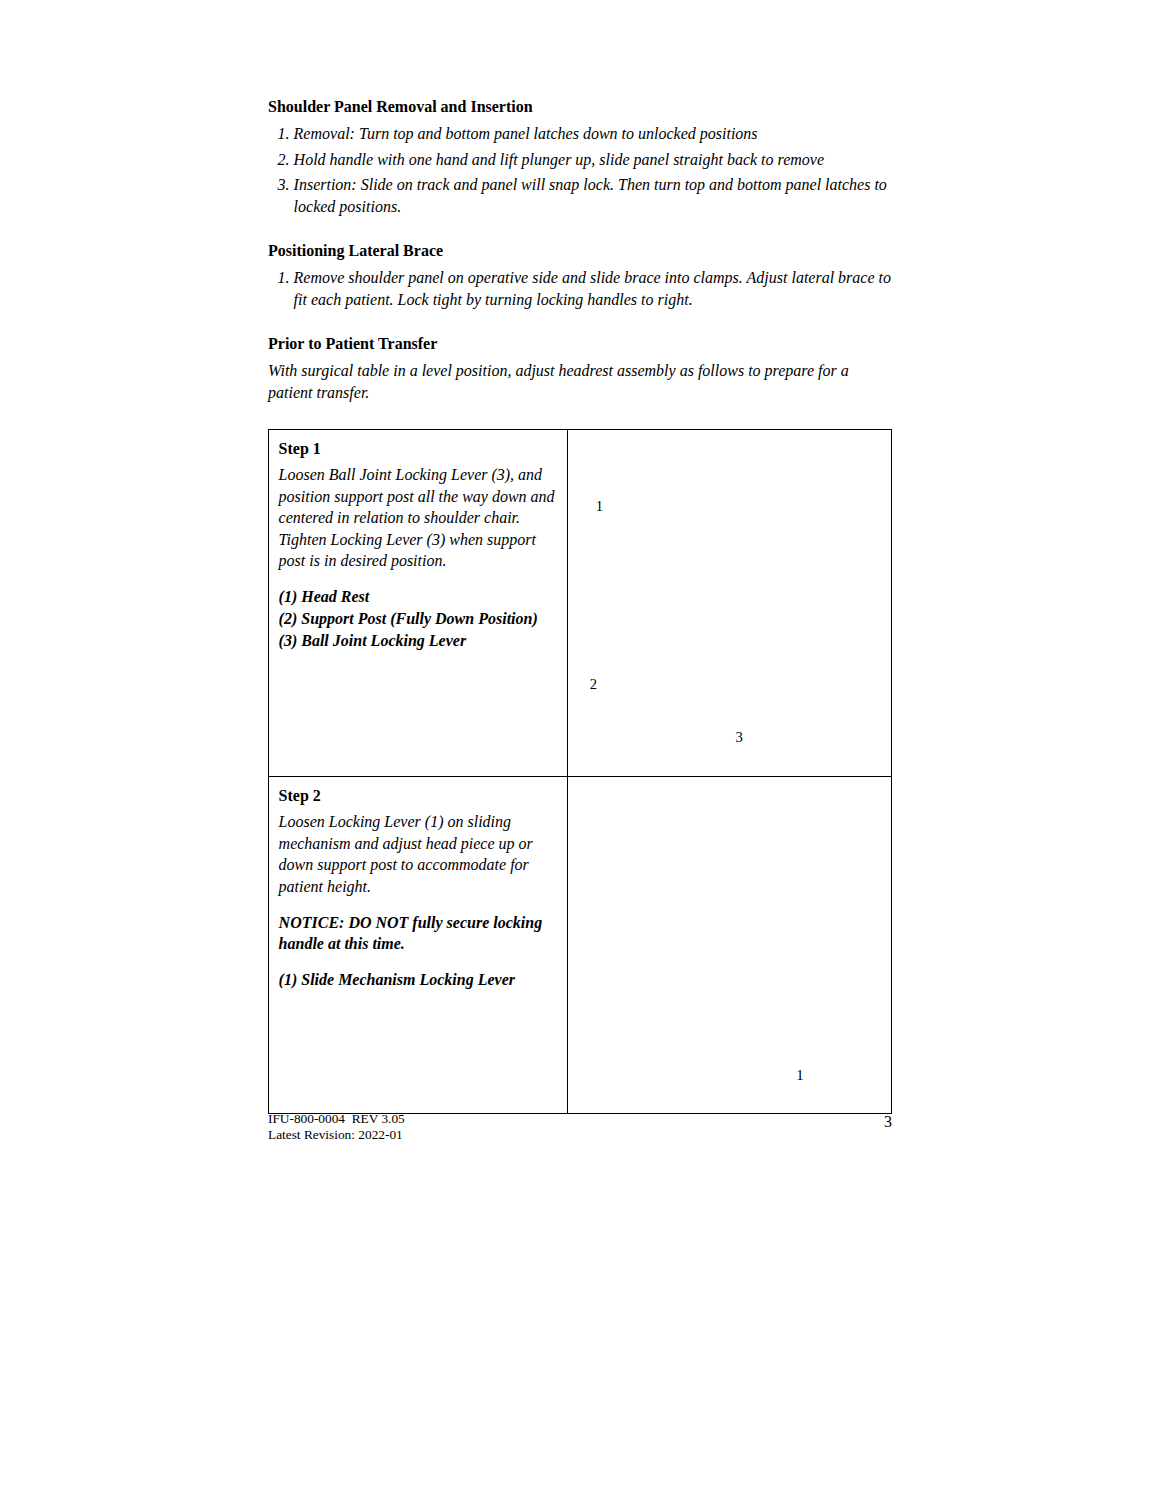Shoulder Panel Removal and Insertion
Removal: Turn top and bottom panel latches down to unlocked positions
Hold handle with one hand and lift plunger up, slide panel straight back to remove
Insertion: Slide on track and panel will snap lock. Then turn top and bottom panel latches to locked positions.
Positioning Lateral Brace
Remove shoulder panel on operative side and slide brace into clamps. Adjust lateral brace to fit each patient. Lock tight by turning locking handles to right.
Prior to Patient Transfer
With surgical table in a level position, adjust headrest assembly as follows to prepare for a patient transfer.
| Step 1 Loosen Ball Joint Locking Lever (3), and position support post all the way down and centered in relation to shoulder chair. Tighten Locking Lever (3) when support post is in desired position. (1) Head Rest (2) Support Post (Fully Down Position) (3) Ball Joint Locking Lever | 1 2 3 |
| Step 2 Loosen Locking Lever (1) on sliding mechanism and adjust head piece up or down support post to accommodate for patient height. NOTICE: DO NOT fully secure locking handle at this time. (1) Slide Mechanism Locking Lever | 1 |
IFU-800-0004 REV 3.05
Latest Revision: 2022-01
3